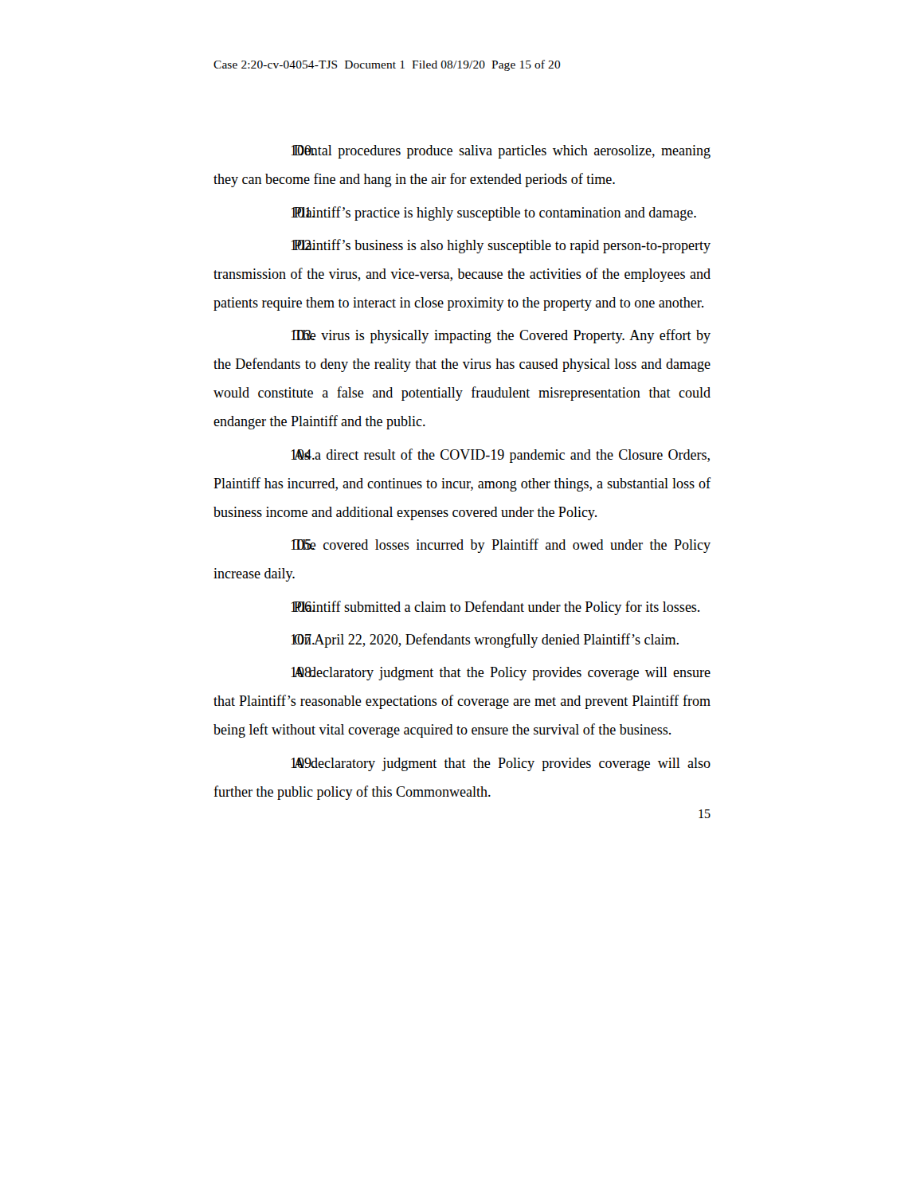Case 2:20-cv-04054-TJS Document 1 Filed 08/19/20 Page 15 of 20
100. Dental procedures produce saliva particles which aerosolize, meaning they can become fine and hang in the air for extended periods of time.
101. Plaintiff’s practice is highly susceptible to contamination and damage.
102. Plaintiff’s business is also highly susceptible to rapid person-to-property transmission of the virus, and vice-versa, because the activities of the employees and patients require them to interact in close proximity to the property and to one another.
103. The virus is physically impacting the Covered Property. Any effort by the Defendants to deny the reality that the virus has caused physical loss and damage would constitute a false and potentially fraudulent misrepresentation that could endanger the Plaintiff and the public.
104. As a direct result of the COVID-19 pandemic and the Closure Orders, Plaintiff has incurred, and continues to incur, among other things, a substantial loss of business income and additional expenses covered under the Policy.
105. The covered losses incurred by Plaintiff and owed under the Policy increase daily.
106. Plaintiff submitted a claim to Defendant under the Policy for its losses.
107. On April 22, 2020, Defendants wrongfully denied Plaintiff’s claim.
108. A declaratory judgment that the Policy provides coverage will ensure that Plaintiff’s reasonable expectations of coverage are met and prevent Plaintiff from being left without vital coverage acquired to ensure the survival of the business.
109. A declaratory judgment that the Policy provides coverage will also further the public policy of this Commonwealth.
15